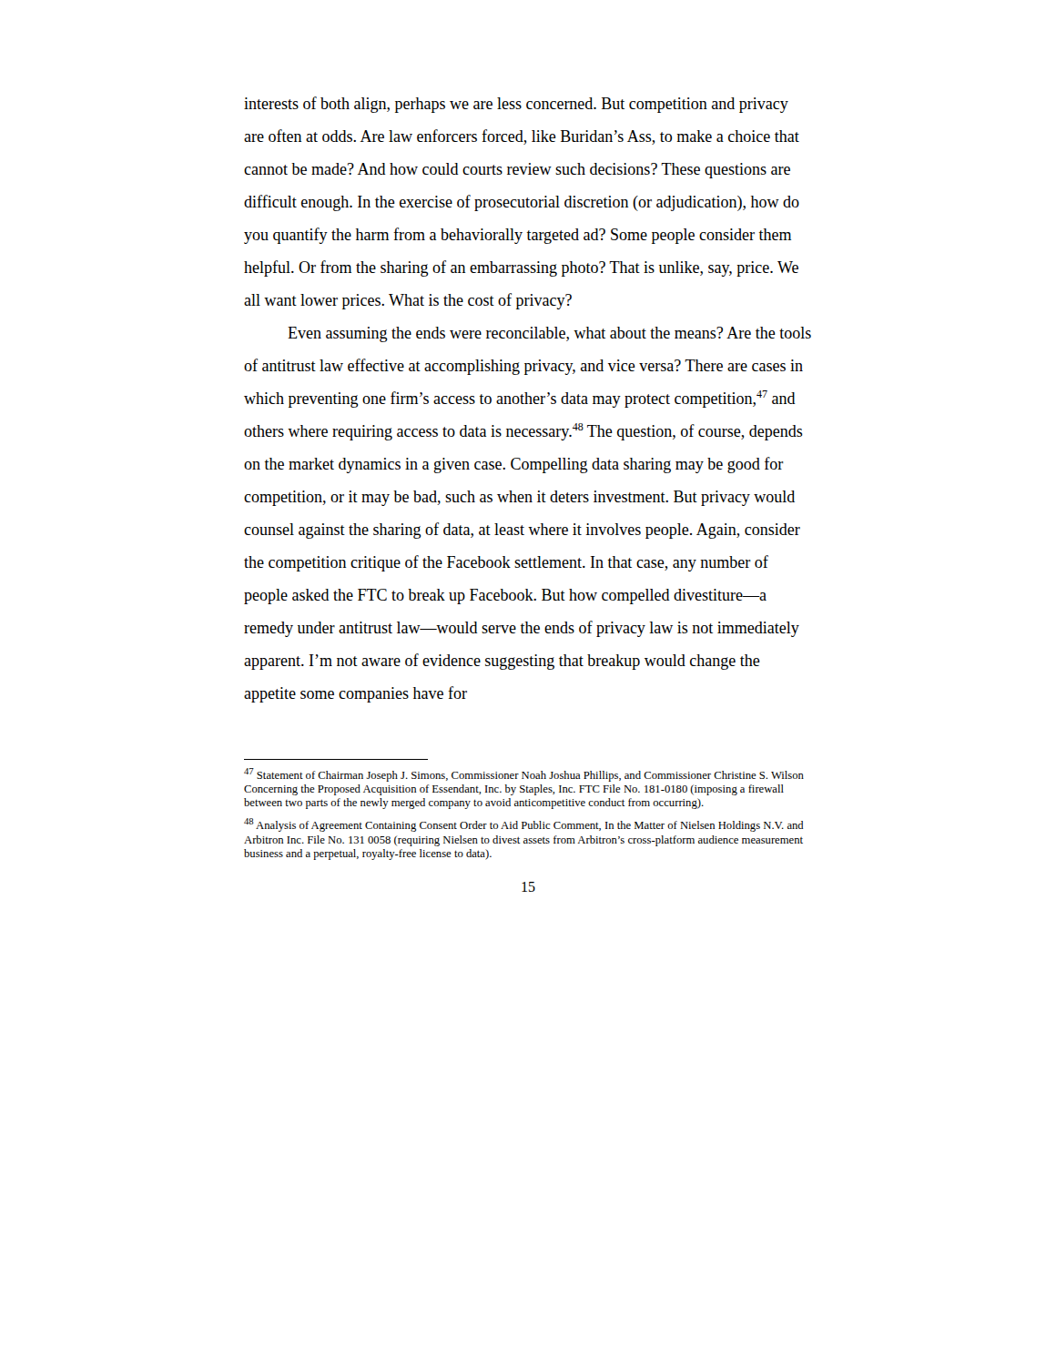interests of both align, perhaps we are less concerned. But competition and privacy are often at odds. Are law enforcers forced, like Buridan’s Ass, to make a choice that cannot be made? And how could courts review such decisions? These questions are difficult enough. In the exercise of prosecutorial discretion (or adjudication), how do you quantify the harm from a behaviorally targeted ad? Some people consider them helpful. Or from the sharing of an embarrassing photo? That is unlike, say, price. We all want lower prices. What is the cost of privacy?
Even assuming the ends were reconcilable, what about the means? Are the tools of antitrust law effective at accomplishing privacy, and vice versa? There are cases in which preventing one firm’s access to another’s data may protect competition,47 and others where requiring access to data is necessary.48 The question, of course, depends on the market dynamics in a given case. Compelling data sharing may be good for competition, or it may be bad, such as when it deters investment. But privacy would counsel against the sharing of data, at least where it involves people. Again, consider the competition critique of the Facebook settlement. In that case, any number of people asked the FTC to break up Facebook. But how compelled divestiture—a remedy under antitrust law—would serve the ends of privacy law is not immediately apparent. I’m not aware of evidence suggesting that breakup would change the appetite some companies have for
47 Statement of Chairman Joseph J. Simons, Commissioner Noah Joshua Phillips, and Commissioner Christine S. Wilson Concerning the Proposed Acquisition of Essendant, Inc. by Staples, Inc. FTC File No. 181-0180 (imposing a firewall between two parts of the newly merged company to avoid anticompetitive conduct from occurring).
48 Analysis of Agreement Containing Consent Order to Aid Public Comment, In the Matter of Nielsen Holdings N.V. and Arbitron Inc. File No. 131 0058 (requiring Nielsen to divest assets from Arbitron’s cross-platform audience measurement business and a perpetual, royalty-free license to data).
15